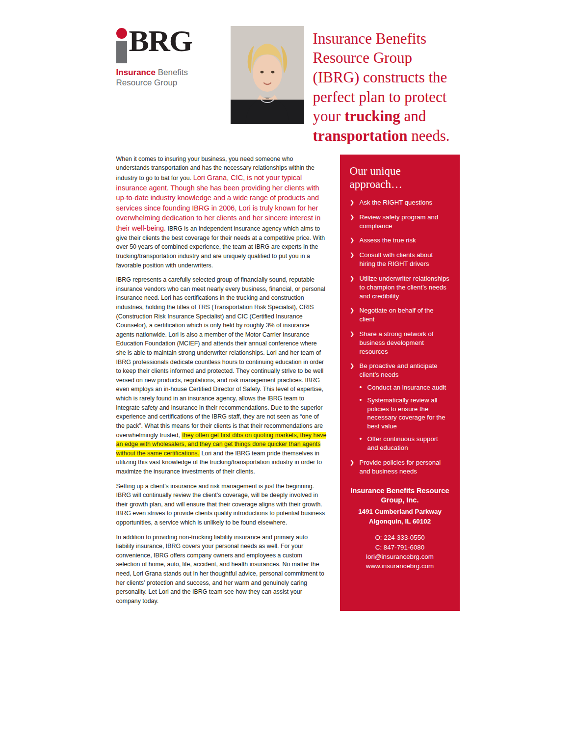BRG
Insurance Benefits Resource Group
Insurance Benefits Resource Group (IBRG) constructs the perfect plan to protect your trucking and transportation needs.
When it comes to insuring your business, you need someone who understands transportation and has the necessary relationships within the industry to go to bat for you. Lori Grana, CIC, is not your typical insurance agent. Though she has been providing her clients with up-to-date industry knowledge and a wide range of products and services since founding IBRG in 2006, Lori is truly known for her overwhelming dedication to her clients and her sincere interest in their well-being. IBRG is an independent insurance agency which aims to give their clients the best coverage for their needs at a competitive price. With over 50 years of combined experience, the team at IBRG are experts in the trucking/transportation industry and are uniquely qualified to put you in a favorable position with underwriters.
IBRG represents a carefully selected group of financially sound, reputable insurance vendors who can meet nearly every business, financial, or personal insurance need. Lori has certifications in the trucking and construction industries, holding the titles of TRS (Transportation Risk Specialist), CRIS (Construction Risk Insurance Specialist) and CIC (Certified Insurance Counselor), a certification which is only held by roughly 3% of insurance agents nationwide. Lori is also a member of the Motor Carrier Insurance Education Foundation (MCIEF) and attends their annual conference where she is able to maintain strong underwriter relationships. Lori and her team of IBRG professionals dedicate countless hours to continuing education in order to keep their clients informed and protected. They continually strive to be well versed on new products, regulations, and risk management practices. IBRG even employs an in-house Certified Director of Safety. This level of expertise, which is rarely found in an insurance agency, allows the IBRG team to integrate safety and insurance in their recommendations. Due to the superior experience and certifications of the IBRG staff, they are not seen as “one of the pack”. What this means for their clients is that their recommendations are overwhelmingly trusted, they often get first dibs on quoting markets, they have an edge with wholesalers, and they can get things done quicker than agents without the same certifications. Lori and the IBRG team pride themselves in utilizing this vast knowledge of the trucking/transportation industry in order to maximize the insurance investments of their clients.
Setting up a client’s insurance and risk management is just the beginning. IBRG will continually review the client’s coverage, will be deeply involved in their growth plan, and will ensure that their coverage aligns with their growth. IBRG even strives to provide clients quality introductions to potential business opportunities, a service which is unlikely to be found elsewhere.
In addition to providing non-trucking liability insurance and primary auto liability insurance, IBRG covers your personal needs as well. For your convenience, IBRG offers company owners and employees a custom selection of home, auto, life, accident, and health insurances. No matter the need, Lori Grana stands out in her thoughtful advice, personal commitment to her clients’ protection and success, and her warm and genuinely caring personality. Let Lori and the IBRG team see how they can assist your company today.
Our unique approach…
Ask the RIGHT questions
Review safety program and compliance
Assess the true risk
Consult with clients about hiring the RIGHT drivers
Utilize underwriter relationships to champion the client’s needs and credibility
Negotiate on behalf of the client
Share a strong network of business development resources
Be proactive and anticipate client’s needs
Conduct an insurance audit
Systematically review all policies to ensure the necessary coverage for the best value
Offer continuous support and education
Provide policies for personal and business needs
Insurance Benefits Resource Group, Inc.
1491 Cumberland Parkway
Algonquin, IL 60102
O: 224-333-0550
C: 847-791-6080
lori@insurancebrg.com
www.insurancebrg.com